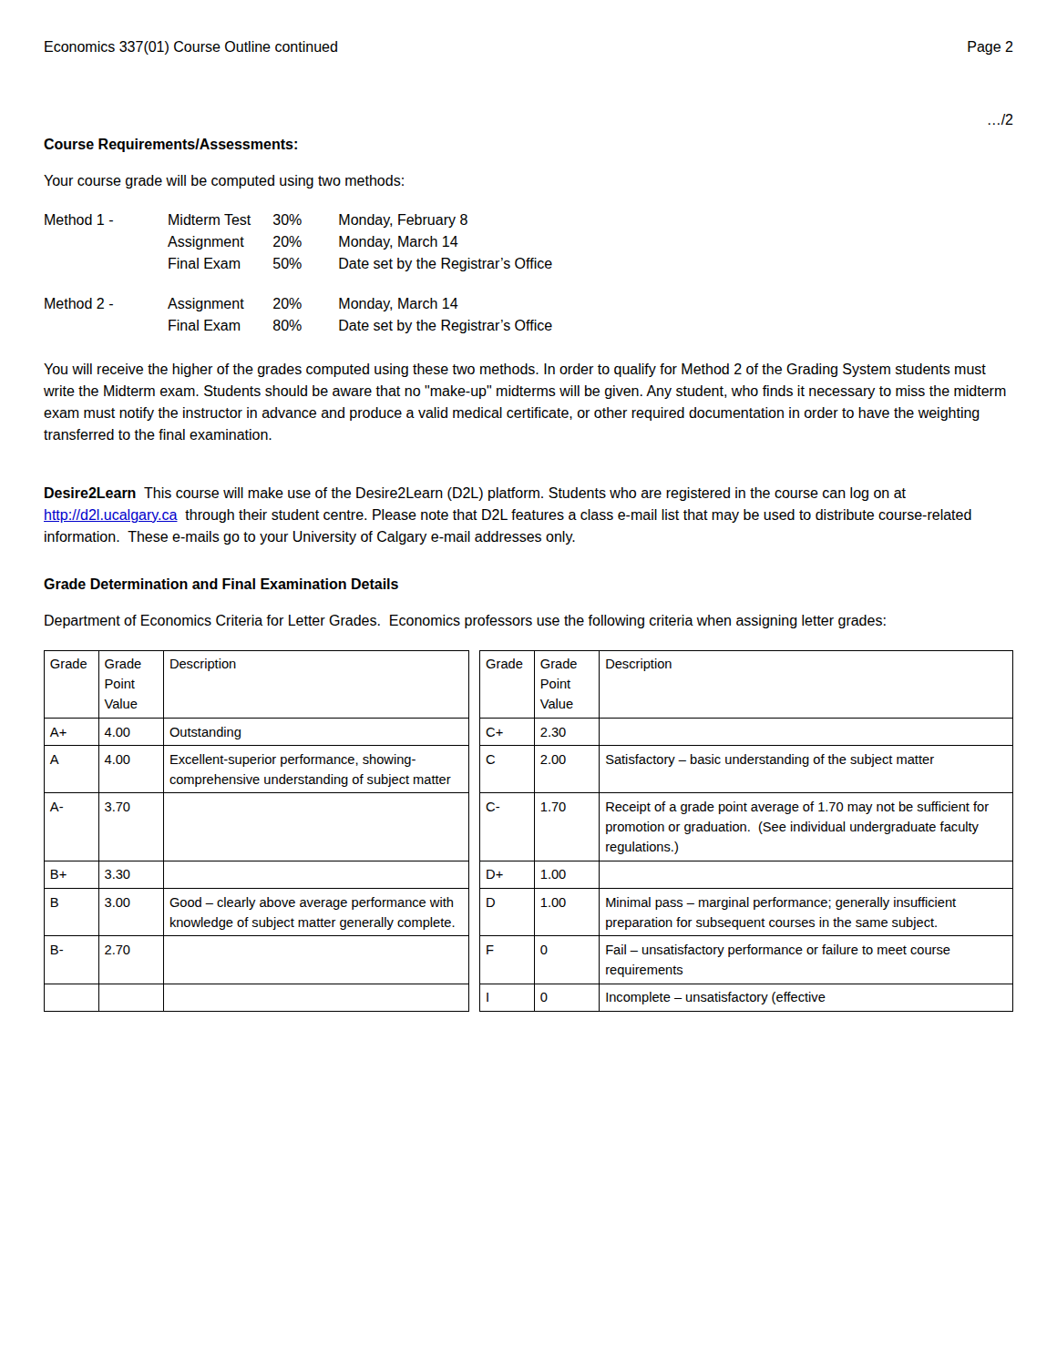Economics 337(01) Course Outline continued Page 2
…/2
Course Requirements/Assessments:
Your course grade will be computed using two methods:
| Method 1 - | Midterm Test | 30% | Monday, February 8 |
| | Assignment | 20% | Monday, March 14 |
| | Final Exam | 50% | Date set by the Registrar’s Office |
| Method 2 - | Assignment | 20% | Monday, March 14 |
| | Final Exam | 80% | Date set by the Registrar’s Office |
You will receive the higher of the grades computed using these two methods. In order to qualify for Method 2 of the Grading System students must write the Midterm exam. Students should be aware that no "make-up" midterms will be given. Any student, who finds it necessary to miss the midterm exam must notify the instructor in advance and produce a valid medical certificate, or other required documentation in order to have the weighting transferred to the final examination.
Desire2Learn This course will make use of the Desire2Learn (D2L) platform. Students who are registered in the course can log on at http://d2l.ucalgary.ca through their student centre. Please note that D2L features a class e-mail list that may be used to distribute course-related information. These e-mails go to your University of Calgary e-mail addresses only.
Grade Determination and Final Examination Details
Department of Economics Criteria for Letter Grades. Economics professors use the following criteria when assigning letter grades:
| Grade | Grade Point Value | Description | | Grade | Grade Point Value | Description |
| --- | --- | --- | --- | --- | --- | --- |
| A+ | 4.00 | Outstanding | | C+ | 2.30 | |
| A | 4.00 | Excellent-superior performance, showing-comprehensive understanding of subject matter | | C | 2.00 | Satisfactory – basic understanding of the subject matter |
| A- | 3.70 | | | C- | 1.70 | Receipt of a grade point average of 1.70 may not be sufficient for promotion or graduation. (See individual undergraduate faculty regulations.) |
| B+ | 3.30 | | | D+ | 1.00 | |
| B | 3.00 | Good – clearly above average performance with knowledge of subject matter generally complete. | | D | 1.00 | Minimal pass – marginal performance; generally insufficient preparation for subsequent courses in the same subject. |
| B- | 2.70 | | | F | 0 | Fail – unsatisfactory performance or failure to meet course requirements |
| | | | | I | 0 | Incomplete – unsatisfactory (effective |